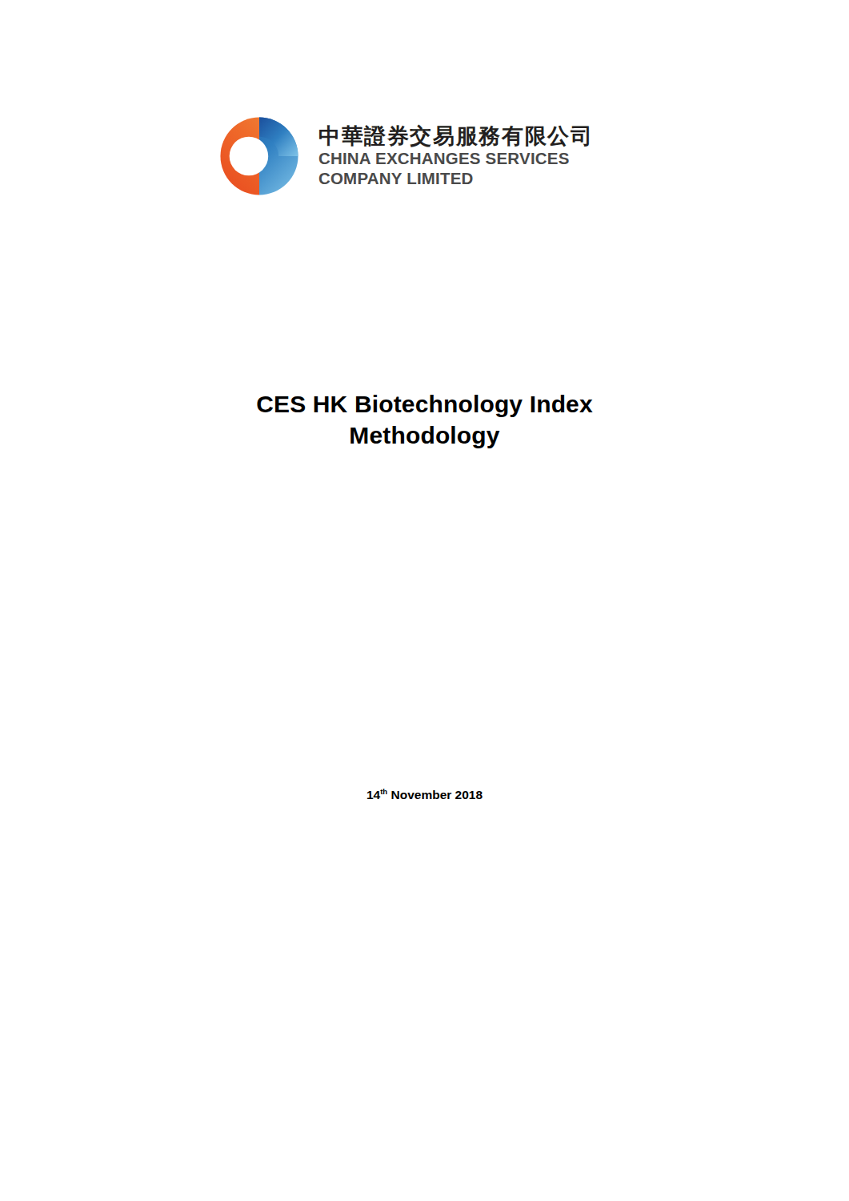中華證券交易服務有限公司
CHINA EXCHANGES SERVICES
COMPANY LIMITED
CES HK Biotechnology Index
Methodology
14th November 2018